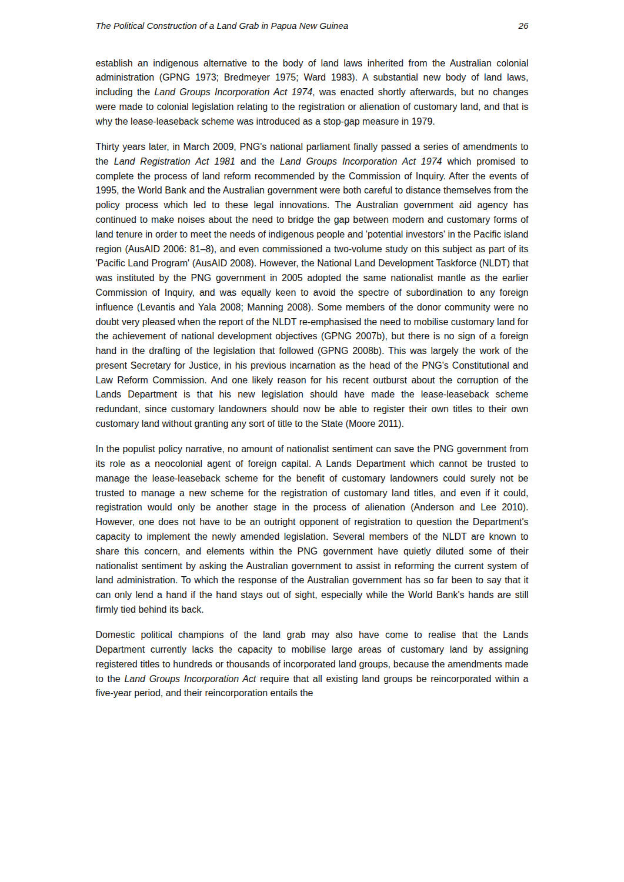The Political Construction of a Land Grab in Papua New Guinea 26
establish an indigenous alternative to the body of land laws inherited from the Australian colonial administration (GPNG 1973; Bredmeyer 1975; Ward 1983). A substantial new body of land laws, including the Land Groups Incorporation Act 1974, was enacted shortly afterwards, but no changes were made to colonial legislation relating to the registration or alienation of customary land, and that is why the lease-leaseback scheme was introduced as a stop-gap measure in 1979.
Thirty years later, in March 2009, PNG's national parliament finally passed a series of amendments to the Land Registration Act 1981 and the Land Groups Incorporation Act 1974 which promised to complete the process of land reform recommended by the Commission of Inquiry. After the events of 1995, the World Bank and the Australian government were both careful to distance themselves from the policy process which led to these legal innovations. The Australian government aid agency has continued to make noises about the need to bridge the gap between modern and customary forms of land tenure in order to meet the needs of indigenous people and 'potential investors' in the Pacific island region (AusAID 2006: 81–8), and even commissioned a two-volume study on this subject as part of its 'Pacific Land Program' (AusAID 2008). However, the National Land Development Taskforce (NLDT) that was instituted by the PNG government in 2005 adopted the same nationalist mantle as the earlier Commission of Inquiry, and was equally keen to avoid the spectre of subordination to any foreign influence (Levantis and Yala 2008; Manning 2008). Some members of the donor community were no doubt very pleased when the report of the NLDT re-emphasised the need to mobilise customary land for the achievement of national development objectives (GPNG 2007b), but there is no sign of a foreign hand in the drafting of the legislation that followed (GPNG 2008b). This was largely the work of the present Secretary for Justice, in his previous incarnation as the head of the PNG's Constitutional and Law Reform Commission. And one likely reason for his recent outburst about the corruption of the Lands Department is that his new legislation should have made the lease-leaseback scheme redundant, since customary landowners should now be able to register their own titles to their own customary land without granting any sort of title to the State (Moore 2011).
In the populist policy narrative, no amount of nationalist sentiment can save the PNG government from its role as a neocolonial agent of foreign capital. A Lands Department which cannot be trusted to manage the lease-leaseback scheme for the benefit of customary landowners could surely not be trusted to manage a new scheme for the registration of customary land titles, and even if it could, registration would only be another stage in the process of alienation (Anderson and Lee 2010). However, one does not have to be an outright opponent of registration to question the Department's capacity to implement the newly amended legislation. Several members of the NLDT are known to share this concern, and elements within the PNG government have quietly diluted some of their nationalist sentiment by asking the Australian government to assist in reforming the current system of land administration. To which the response of the Australian government has so far been to say that it can only lend a hand if the hand stays out of sight, especially while the World Bank's hands are still firmly tied behind its back.
Domestic political champions of the land grab may also have come to realise that the Lands Department currently lacks the capacity to mobilise large areas of customary land by assigning registered titles to hundreds or thousands of incorporated land groups, because the amendments made to the Land Groups Incorporation Act require that all existing land groups be reincorporated within a five-year period, and their reincorporation entails the